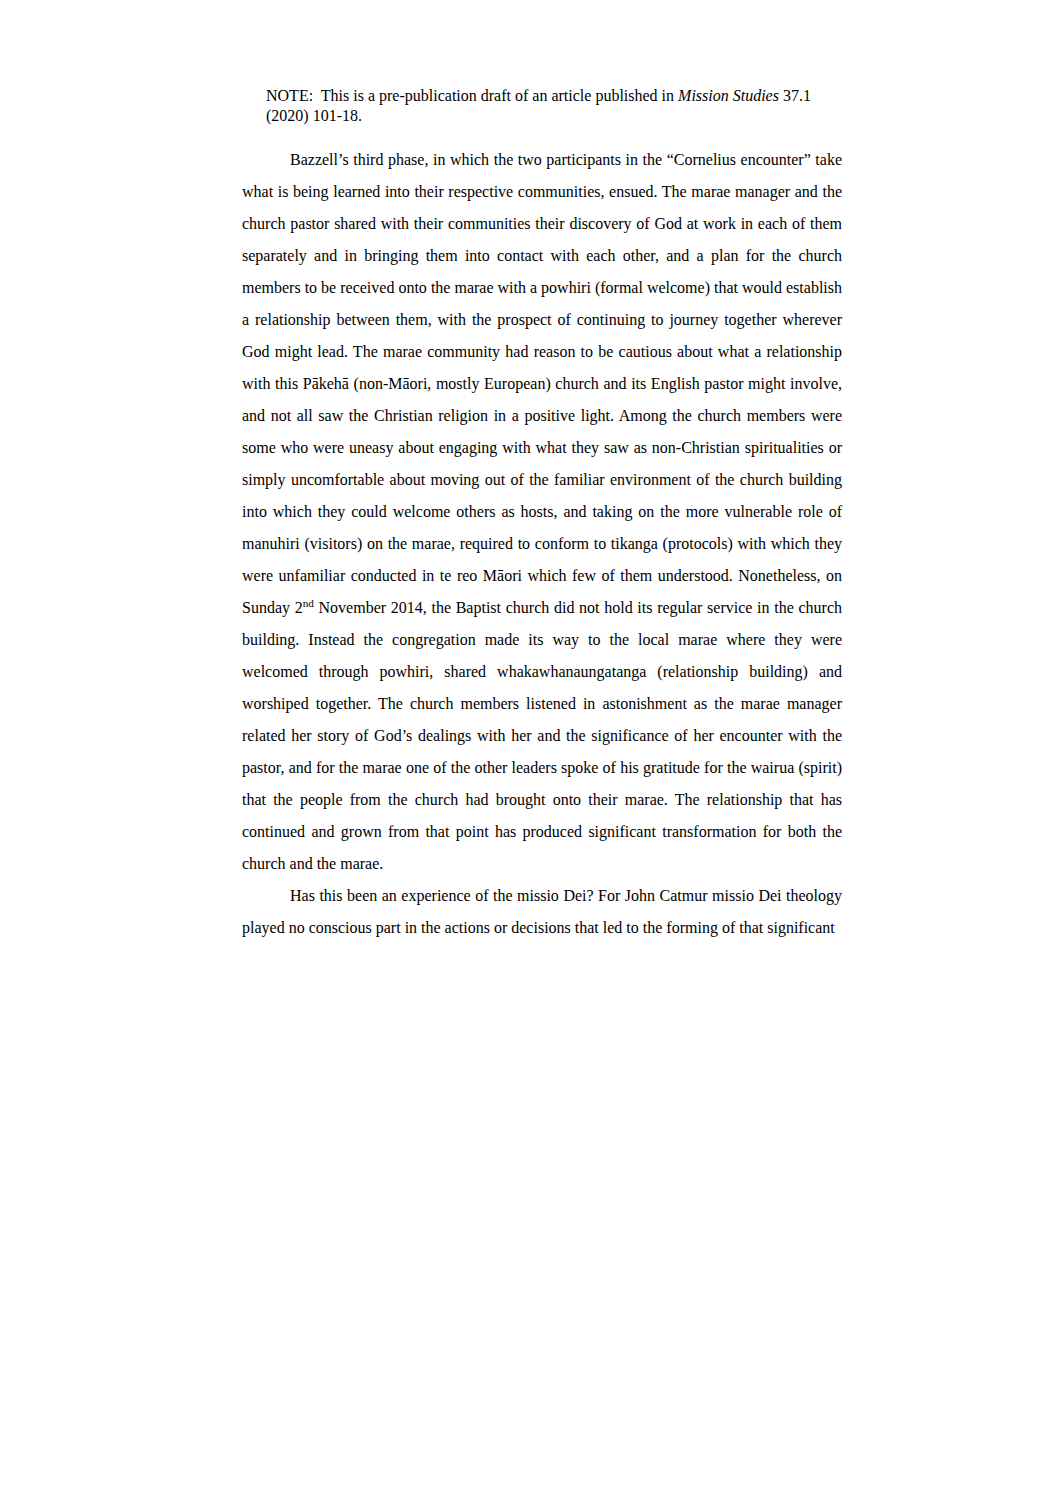NOTE: This is a pre-publication draft of an article published in Mission Studies 37.1 (2020) 101-18.
Bazzell’s third phase, in which the two participants in the “Cornelius encounter” take what is being learned into their respective communities, ensued. The marae manager and the church pastor shared with their communities their discovery of God at work in each of them separately and in bringing them into contact with each other, and a plan for the church members to be received onto the marae with a powhiri (formal welcome) that would establish a relationship between them, with the prospect of continuing to journey together wherever God might lead. The marae community had reason to be cautious about what a relationship with this Pākehā (non-Māori, mostly European) church and its English pastor might involve, and not all saw the Christian religion in a positive light. Among the church members were some who were uneasy about engaging with what they saw as non-Christian spiritualities or simply uncomfortable about moving out of the familiar environment of the church building into which they could welcome others as hosts, and taking on the more vulnerable role of manuhiri (visitors) on the marae, required to conform to tikanga (protocols) with which they were unfamiliar conducted in te reo Māori which few of them understood. Nonetheless, on Sunday 2nd November 2014, the Baptist church did not hold its regular service in the church building. Instead the congregation made its way to the local marae where they were welcomed through powhiri, shared whakawhanaungatanga (relationship building) and worshiped together. The church members listened in astonishment as the marae manager related her story of God’s dealings with her and the significance of her encounter with the pastor, and for the marae one of the other leaders spoke of his gratitude for the wairua (spirit) that the people from the church had brought onto their marae. The relationship that has continued and grown from that point has produced significant transformation for both the church and the marae.
Has this been an experience of the missio Dei? For John Catmur missio Dei theology played no conscious part in the actions or decisions that led to the forming of that significant